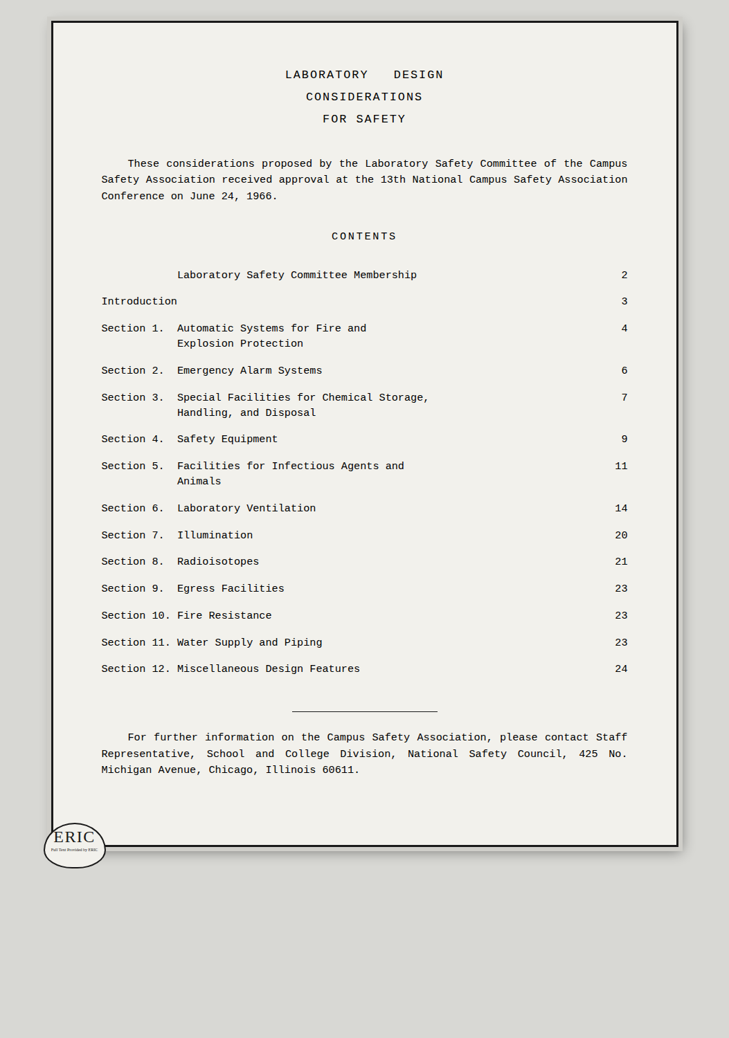LABORATORY DESIGN
CONSIDERATIONS
FOR SAFETY
These considerations proposed by the Laboratory Safety Committee of the Campus Safety Association received approval at the 13th National Campus Safety Association Conference on June 24, 1966.
CONTENTS
| | Laboratory Safety Committee Membership | 2 |
| Introduction | | 3 |
| Section 1. | Automatic Systems for Fire and Explosion Protection | 4 |
| Section 2. | Emergency Alarm Systems | 6 |
| Section 3. | Special Facilities for Chemical Storage, Handling, and Disposal | 7 |
| Section 4. | Safety Equipment | 9 |
| Section 5. | Facilities for Infectious Agents and Animals | 11 |
| Section 6. | Laboratory Ventilation | 14 |
| Section 7. | Illumination | 20 |
| Section 8. | Radioisotopes | 21 |
| Section 9. | Egress Facilities | 23 |
| Section 10. | Fire Resistance | 23 |
| Section 11. | Water Supply and Piping | 23 |
| Section 12. | Miscellaneous Design Features | 24 |
For further information on the Campus Safety Association, please contact Staff Representative, School and College Division, National Safety Council, 425 No. Michigan Avenue, Chicago, Illinois 60611.
ERICFull Text Provided by ERIC